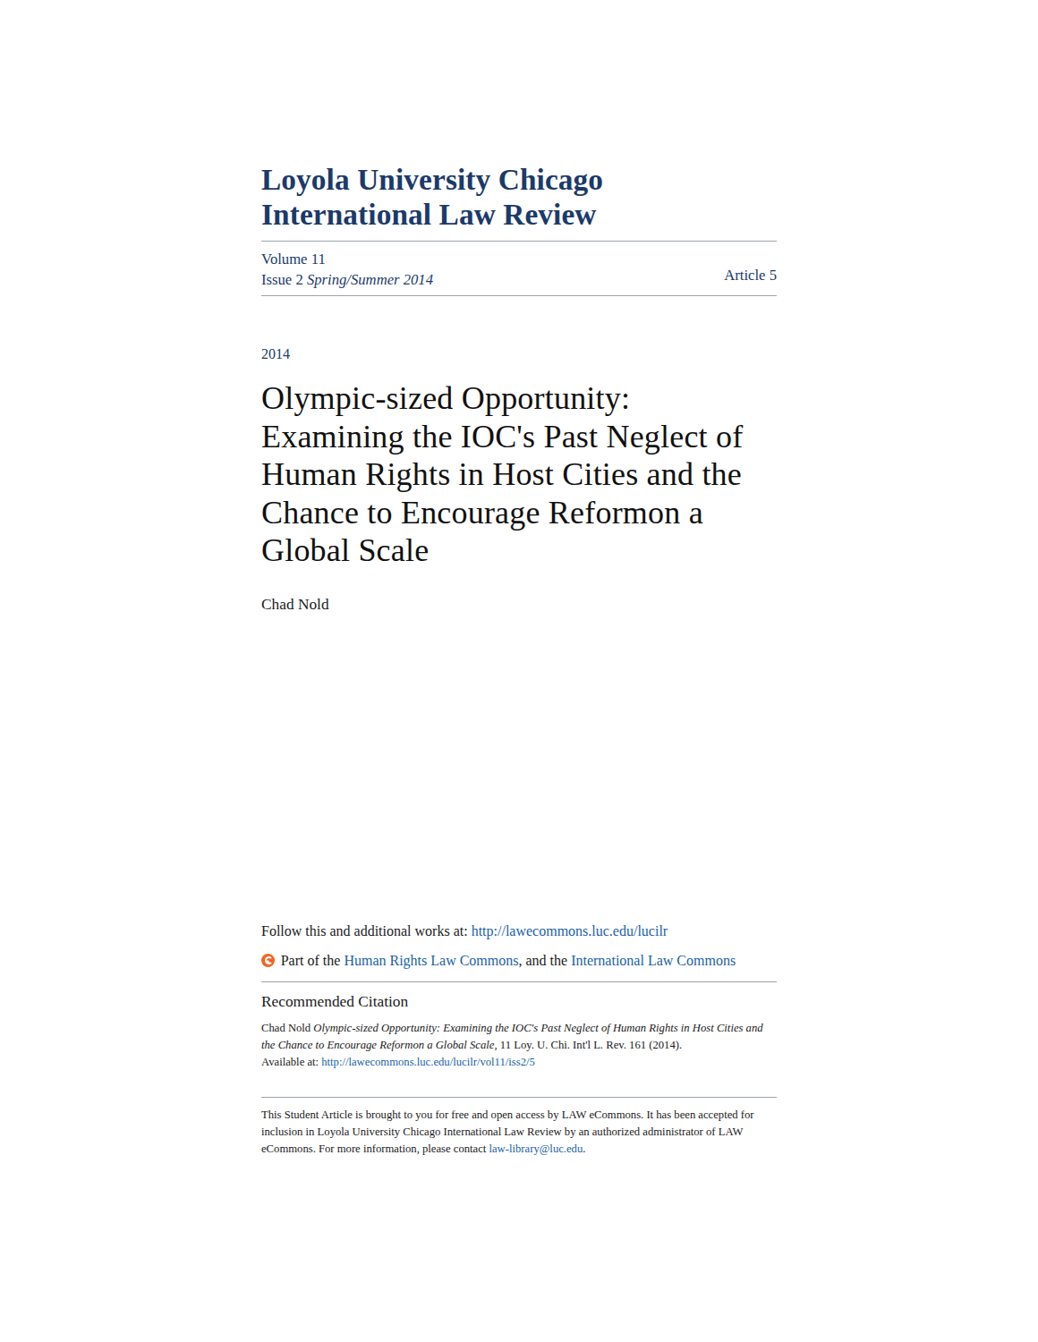Loyola University Chicago International Law Review
Volume 11 Issue 2 Spring/Summer 2014
Article 5
2014
Olympic-sized Opportunity: Examining the IOC's Past Neglect of Human Rights in Host Cities and the Chance to Encourage Reformon a Global Scale
Chad Nold
Follow this and additional works at: http://lawecommons.luc.edu/lucilr
Part of the Human Rights Law Commons, and the International Law Commons
Recommended Citation
Chad Nold Olympic-sized Opportunity: Examining the IOC's Past Neglect of Human Rights in Host Cities and the Chance to Encourage Reformon a Global Scale, 11 Loy. U. Chi. Int'l L. Rev. 161 (2014).
Available at: http://lawecommons.luc.edu/lucilr/vol11/iss2/5
This Student Article is brought to you for free and open access by LAW eCommons. It has been accepted for inclusion in Loyola University Chicago International Law Review by an authorized administrator of LAW eCommons. For more information, please contact law-library@luc.edu.